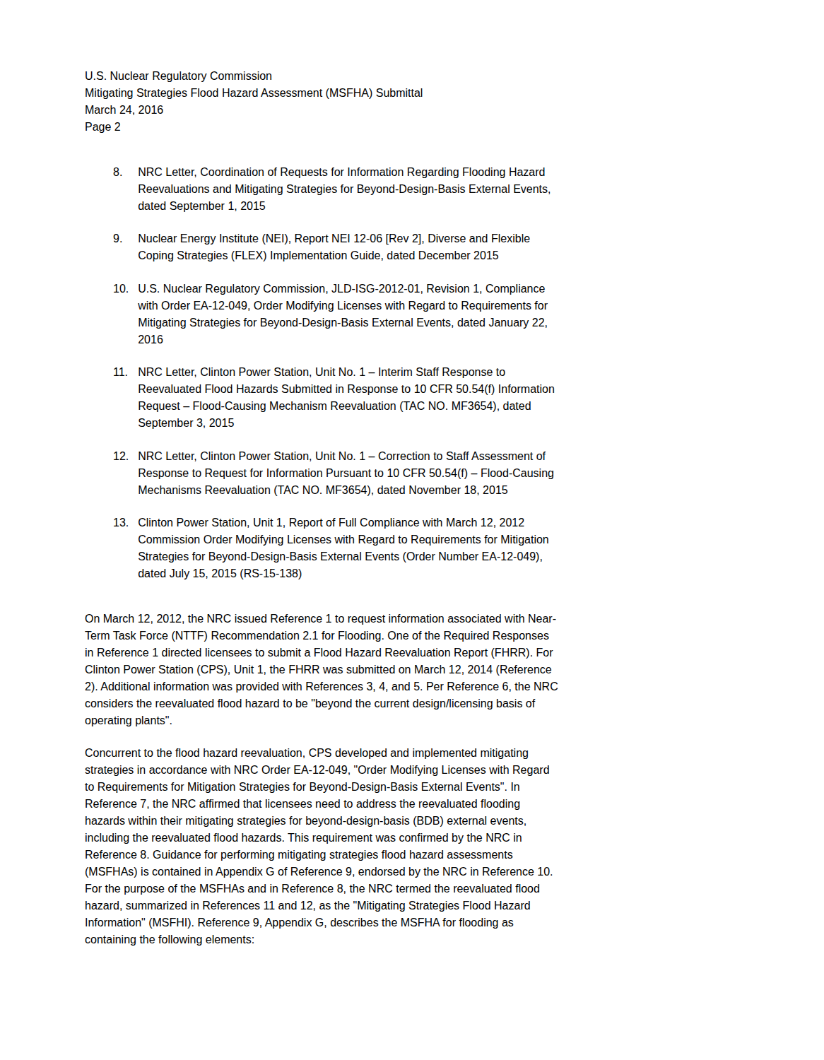U.S. Nuclear Regulatory Commission
Mitigating Strategies Flood Hazard Assessment (MSFHA) Submittal
March 24, 2016
Page 2
8. NRC Letter, Coordination of Requests for Information Regarding Flooding Hazard Reevaluations and Mitigating Strategies for Beyond-Design-Basis External Events, dated September 1, 2015
9. Nuclear Energy Institute (NEI), Report NEI 12-06 [Rev 2], Diverse and Flexible Coping Strategies (FLEX) Implementation Guide, dated December 2015
10. U.S. Nuclear Regulatory Commission, JLD-ISG-2012-01, Revision 1, Compliance with Order EA-12-049, Order Modifying Licenses with Regard to Requirements for Mitigating Strategies for Beyond-Design-Basis External Events, dated January 22, 2016
11. NRC Letter, Clinton Power Station, Unit No. 1 – Interim Staff Response to Reevaluated Flood Hazards Submitted in Response to 10 CFR 50.54(f) Information Request – Flood-Causing Mechanism Reevaluation (TAC NO. MF3654), dated September 3, 2015
12. NRC Letter, Clinton Power Station, Unit No. 1 – Correction to Staff Assessment of Response to Request for Information Pursuant to 10 CFR 50.54(f) – Flood-Causing Mechanisms Reevaluation (TAC NO. MF3654), dated November 18, 2015
13. Clinton Power Station, Unit 1, Report of Full Compliance with March 12, 2012 Commission Order Modifying Licenses with Regard to Requirements for Mitigation Strategies for Beyond-Design-Basis External Events (Order Number EA-12-049), dated July 15, 2015 (RS-15-138)
On March 12, 2012, the NRC issued Reference 1 to request information associated with Near-Term Task Force (NTTF) Recommendation 2.1 for Flooding. One of the Required Responses in Reference 1 directed licensees to submit a Flood Hazard Reevaluation Report (FHRR). For Clinton Power Station (CPS), Unit 1, the FHRR was submitted on March 12, 2014 (Reference 2). Additional information was provided with References 3, 4, and 5. Per Reference 6, the NRC considers the reevaluated flood hazard to be "beyond the current design/licensing basis of operating plants".
Concurrent to the flood hazard reevaluation, CPS developed and implemented mitigating strategies in accordance with NRC Order EA-12-049, "Order Modifying Licenses with Regard to Requirements for Mitigation Strategies for Beyond-Design-Basis External Events". In Reference 7, the NRC affirmed that licensees need to address the reevaluated flooding hazards within their mitigating strategies for beyond-design-basis (BDB) external events, including the reevaluated flood hazards. This requirement was confirmed by the NRC in Reference 8. Guidance for performing mitigating strategies flood hazard assessments (MSFHAs) is contained in Appendix G of Reference 9, endorsed by the NRC in Reference 10. For the purpose of the MSFHAs and in Reference 8, the NRC termed the reevaluated flood hazard, summarized in References 11 and 12, as the "Mitigating Strategies Flood Hazard Information" (MSFHI). Reference 9, Appendix G, describes the MSFHA for flooding as containing the following elements: